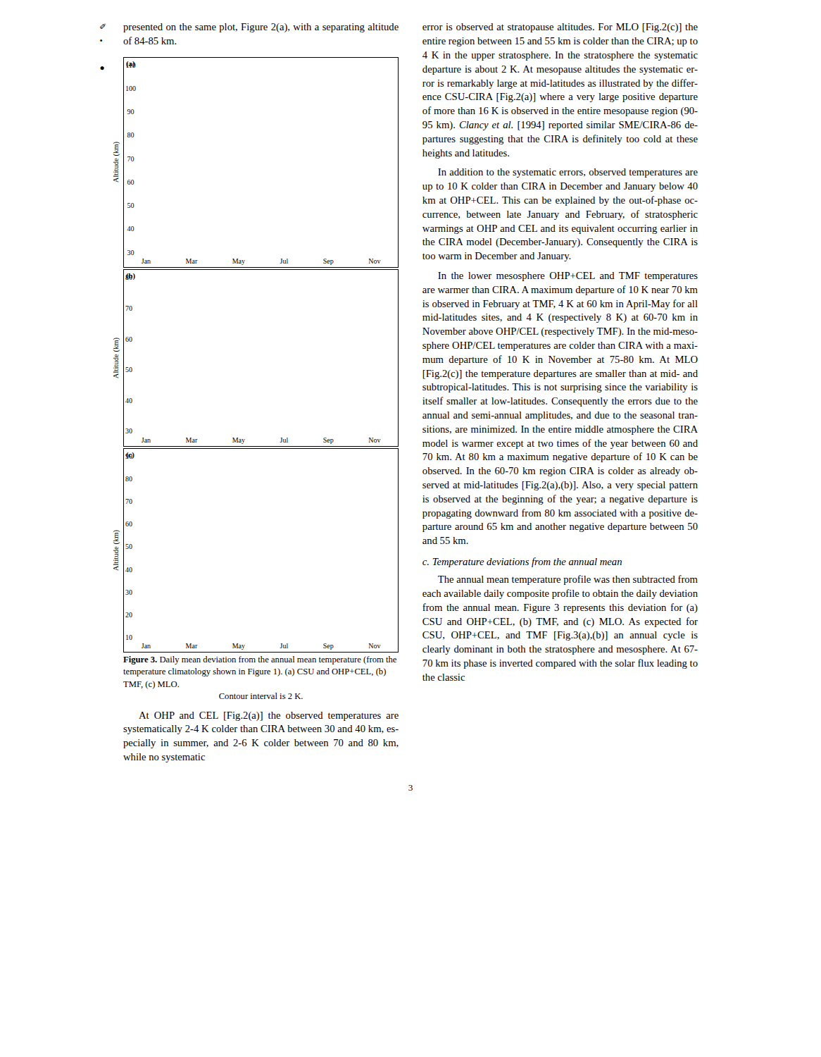✐
•
●
presented on the same plot, Figure 2(a), with a separating altitude of 84-85 km.
(a) Altitude (km)
110 100 90 80 70 60 50 40 30
Jan Mar May Jul Sep Nov
(b) Altitude (km)
80 70 60 50 40 30
Jan Mar May Jul Sep Nov
(c) Altitude (km)
90 80 70 60 50 40 30 20 10
Jan Mar May Jul Sep Nov
Figure 3. Daily mean deviation from the annual mean temperature (from the temperature climatology shown in Figure 1). (a) CSU and OHP+CEL, (b) TMF, (c) MLO. Contour interval is 2 K.
At OHP and CEL [Fig.2(a)] the observed temperatures are systematically 2-4 K colder than CIRA between 30 and 40 km, especially in summer, and 2-6 K colder between 70 and 80 km, while no systematic
error is observed at stratopause altitudes. For MLO [Fig.2(c)] the entire region between 15 and 55 km is colder than the CIRA; up to 4 K in the upper stratosphere. In the stratosphere the systematic departure is about 2 K. At mesopause altitudes the systematic error is remarkably large at mid-latitudes as illustrated by the difference CSU-CIRA [Fig.2(a)] where a very large positive departure of more than 16 K is observed in the entire mesopause region (90-95 km). Clancy et al. [1994] reported similar SME/CIRA-86 departures suggesting that the CIRA is definitely too cold at these heights and latitudes.
In addition to the systematic errors, observed temperatures are up to 10 K colder than CIRA in December and January below 40 km at OHP+CEL. This can be explained by the out-of-phase occurrence, between late January and February, of stratospheric warmings at OHP and CEL and its equivalent occurring earlier in the CIRA model (December-January). Consequently the CIRA is too warm in December and January.
In the lower mesosphere OHP+CEL and TMF temperatures are warmer than CIRA. A maximum departure of 10 K near 70 km is observed in February at TMF, 4 K at 60 km in April-May for all mid-latitudes sites, and 4 K (respectively 8 K) at 60-70 km in November above OHP/CEL (respectively TMF). In the mid-mesosphere OHP/CEL temperatures are colder than CIRA with a maximum departure of 10 K in November at 75-80 km. At MLO [Fig.2(c)] the temperature departures are smaller than at mid- and subtropical-latitudes. This is not surprising since the variability is itself smaller at low-latitudes. Consequently the errors due to the annual and semi-annual amplitudes, and due to the seasonal transitions, are minimized. In the entire middle atmosphere the CIRA model is warmer except at two times of the year between 60 and 70 km. At 80 km a maximum negative departure of 10 K can be observed. In the 60-70 km region CIRA is colder as already observed at mid-latitudes [Fig.2(a),(b)]. Also, a very special pattern is observed at the beginning of the year; a negative departure is propagating downward from 80 km associated with a positive departure around 65 km and another negative departure between 50 and 55 km.
c. Temperature deviations from the annual mean
The annual mean temperature profile was then subtracted from each available daily composite profile to obtain the daily deviation from the annual mean. Figure 3 represents this deviation for (a) CSU and OHP+CEL, (b) TMF, and (c) MLO. As expected for CSU, OHP+CEL, and TMF [Fig.3(a),(b)] an annual cycle is clearly dominant in both the stratosphere and mesosphere. At 67-70 km its phase is inverted compared with the solar flux leading to the classic
3